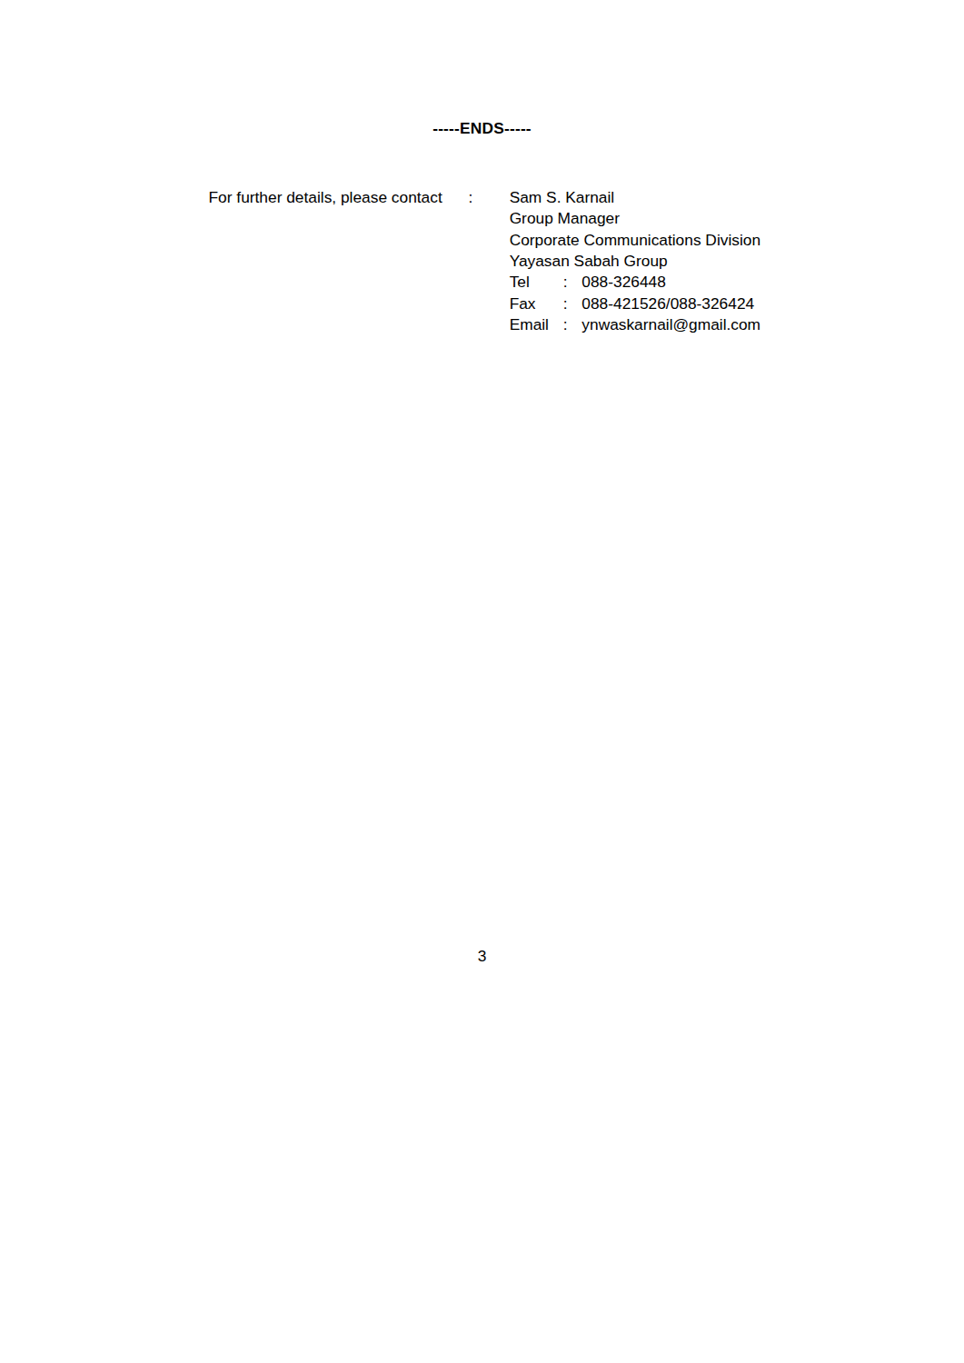-----ENDS-----
For further details, please contact : Sam S. Karnail Group Manager Corporate Communications Division Yayasan Sabah Group
| Tel | : | 088-326448 |
| Fax | : | 088-421526/088-326424 |
| Email | : | ynwaskarnail@gmail.com |
3